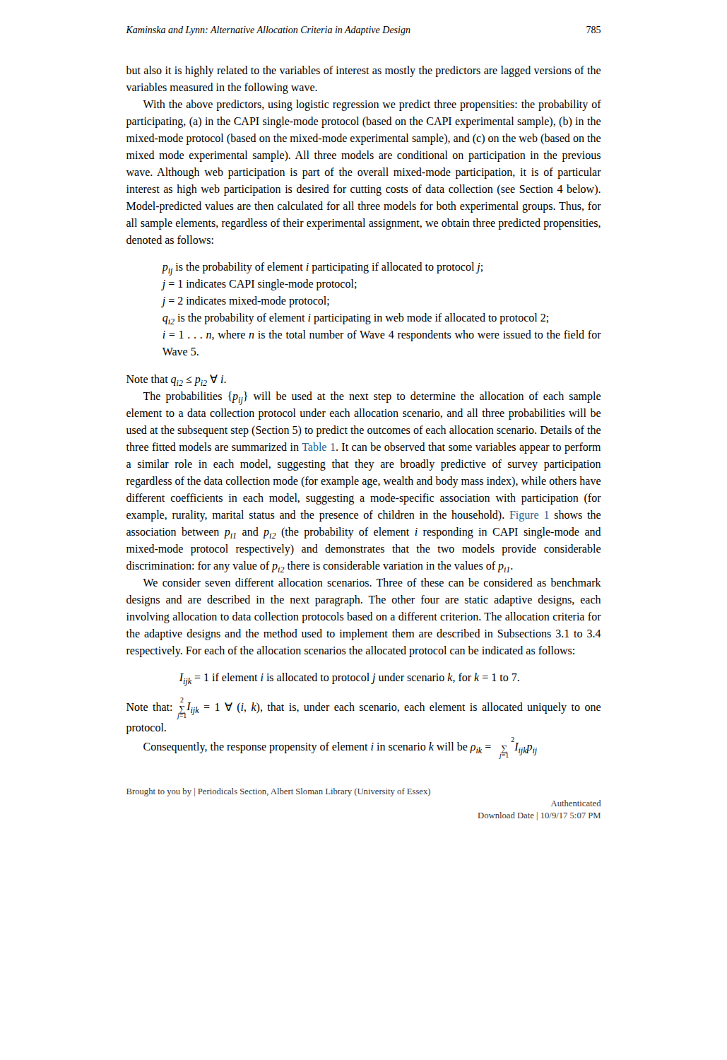Kaminska and Lynn: Alternative Allocation Criteria in Adaptive Design 785
but also it is highly related to the variables of interest as mostly the predictors are lagged versions of the variables measured in the following wave.
With the above predictors, using logistic regression we predict three propensities: the probability of participating, (a) in the CAPI single-mode protocol (based on the CAPI experimental sample), (b) in the mixed-mode protocol (based on the mixed-mode experimental sample), and (c) on the web (based on the mixed mode experimental sample). All three models are conditional on participation in the previous wave. Although web participation is part of the overall mixed-mode participation, it is of particular interest as high web participation is desired for cutting costs of data collection (see Section 4 below). Model-predicted values are then calculated for all three models for both experimental groups. Thus, for all sample elements, regardless of their experimental assignment, we obtain three predicted propensities, denoted as follows:
pij is the probability of element i participating if allocated to protocol j;
j = 1 indicates CAPI single-mode protocol;
j = 2 indicates mixed-mode protocol;
qi2 is the probability of element i participating in web mode if allocated to protocol 2;
i = 1 . . . n, where n is the total number of Wave 4 respondents who were issued to the field for Wave 5.
Note that qi2 ≤ pi2 ∀ i.
The probabilities {pij} will be used at the next step to determine the allocation of each sample element to a data collection protocol under each allocation scenario, and all three probabilities will be used at the subsequent step (Section 5) to predict the outcomes of each allocation scenario. Details of the three fitted models are summarized in Table 1. It can be observed that some variables appear to perform a similar role in each model, suggesting that they are broadly predictive of survey participation regardless of the data collection mode (for example age, wealth and body mass index), while others have different coefficients in each model, suggesting a mode-specific association with participation (for example, rurality, marital status and the presence of children in the household). Figure 1 shows the association between pi1 and pi2 (the probability of element i responding in CAPI single-mode and mixed-mode protocol respectively) and demonstrates that the two models provide considerable discrimination: for any value of pi2 there is considerable variation in the values of pi1.
We consider seven different allocation scenarios. Three of these can be considered as benchmark designs and are described in the next paragraph. The other four are static adaptive designs, each involving allocation to data collection protocols based on a different criterion. The allocation criteria for the adaptive designs and the method used to implement them are described in Subsections 3.1 to 3.4 respectively. For each of the allocation scenarios the allocated protocol can be indicated as follows:
Iijk = 1 if element i is allocated to protocol j under scenario k, for k = 1 to 7.
Note that: 2
∑
j=1 Iijk = 1 ∀ (i, k), that is, under each scenario, each element is allocated uniquely to one protocol.
Consequently, the response propensity of element i in scenario k will be ρik = 2
∑
j=1 Iijkpij
Brought to you by | Periodicals Section, Albert Sloman Library (University of Essex) Authenticated
Download Date | 10/9/17 5:07 PM